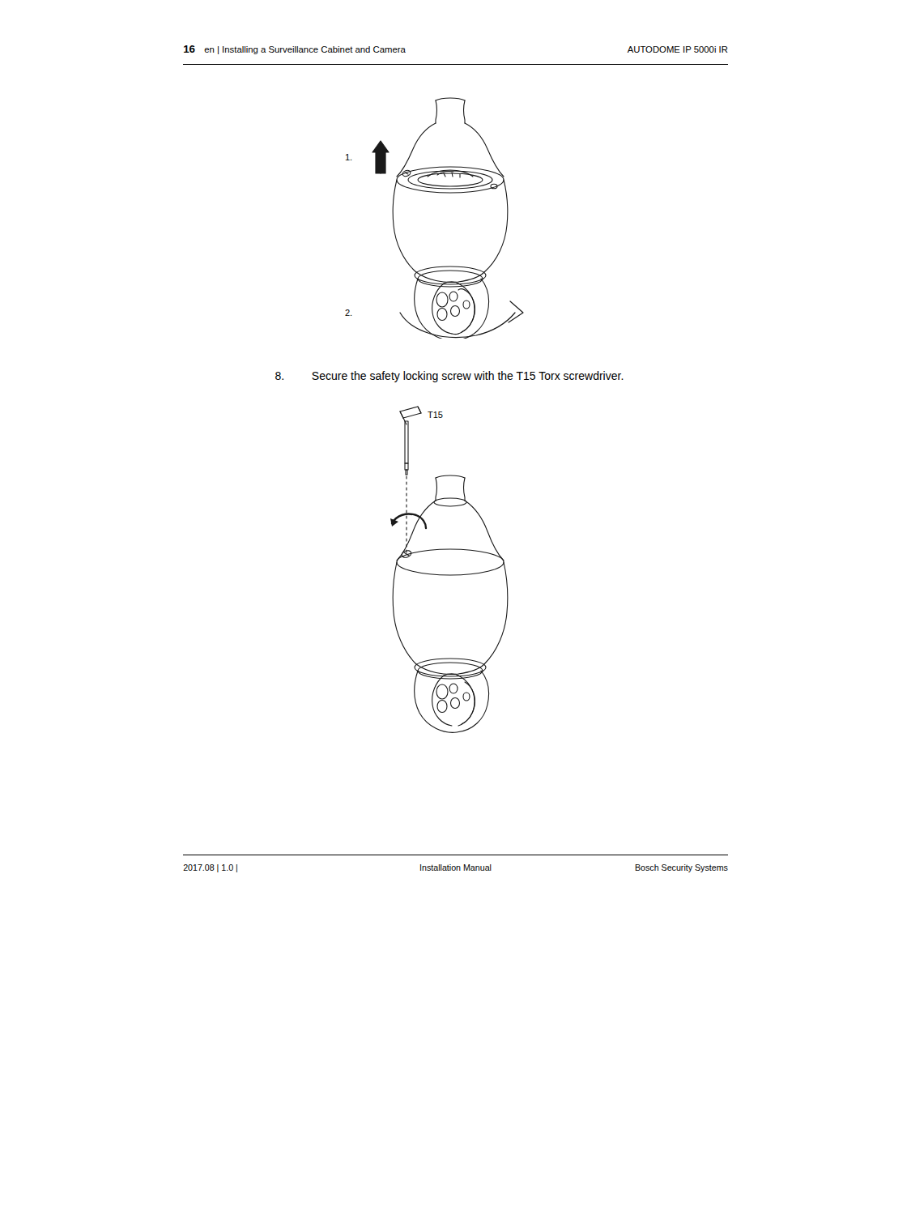16 en | Installing a Surveillance Cabinet and Camera
AUTODOME IP 5000i IR
1. 2.
8. Secure the safety locking screw with the T15 Torx screwdriver.
T15
2017.08 | 1.0 |
Installation Manual
Bosch Security Systems